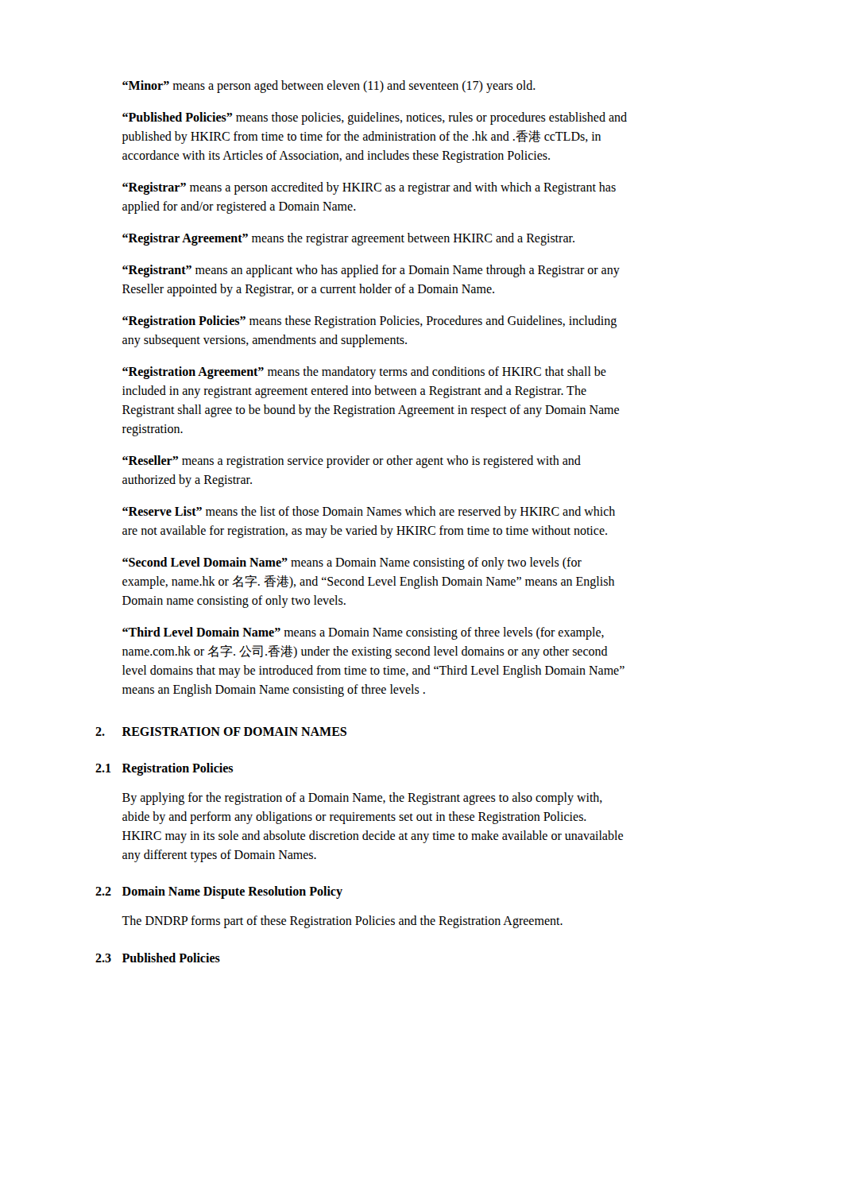“Minor” means a person aged between eleven (11) and seventeen (17) years old.
“Published Policies” means those policies, guidelines, notices, rules or procedures established and published by HKIRC from time to time for the administration of the .hk and .香港 ccTLDs, in accordance with its Articles of Association, and includes these Registration Policies.
“Registrar” means a person accredited by HKIRC as a registrar and with which a Registrant has applied for and/or registered a Domain Name.
“Registrar Agreement” means the registrar agreement between HKIRC and a Registrar.
“Registrant” means an applicant who has applied for a Domain Name through a Registrar or any Reseller appointed by a Registrar, or a current holder of a Domain Name.
“Registration Policies” means these Registration Policies, Procedures and Guidelines, including any subsequent versions, amendments and supplements.
“Registration Agreement” means the mandatory terms and conditions of HKIRC that shall be included in any registrant agreement entered into between a Registrant and a Registrar. The Registrant shall agree to be bound by the Registration Agreement in respect of any Domain Name registration.
“Reseller” means a registration service provider or other agent who is registered with and authorized by a Registrar.
“Reserve List” means the list of those Domain Names which are reserved by HKIRC and which are not available for registration, as may be varied by HKIRC from time to time without notice.
“Second Level Domain Name” means a Domain Name consisting of only two levels (for example, name.hk or 名字. 香港), and “Second Level English Domain Name” means an English Domain name consisting of only two levels.
“Third Level Domain Name” means a Domain Name consisting of three levels (for example, name.com.hk or 名字. 公司.香港) under the existing second level domains or any other second level domains that may be introduced from time to time, and “Third Level English Domain Name” means an English Domain Name consisting of three levels .
2. REGISTRATION OF DOMAIN NAMES
2.1 Registration Policies
By applying for the registration of a Domain Name, the Registrant agrees to also comply with, abide by and perform any obligations or requirements set out in these Registration Policies. HKIRC may in its sole and absolute discretion decide at any time to make available or unavailable any different types of Domain Names.
2.2 Domain Name Dispute Resolution Policy
The DNDRP forms part of these Registration Policies and the Registration Agreement.
2.3 Published Policies